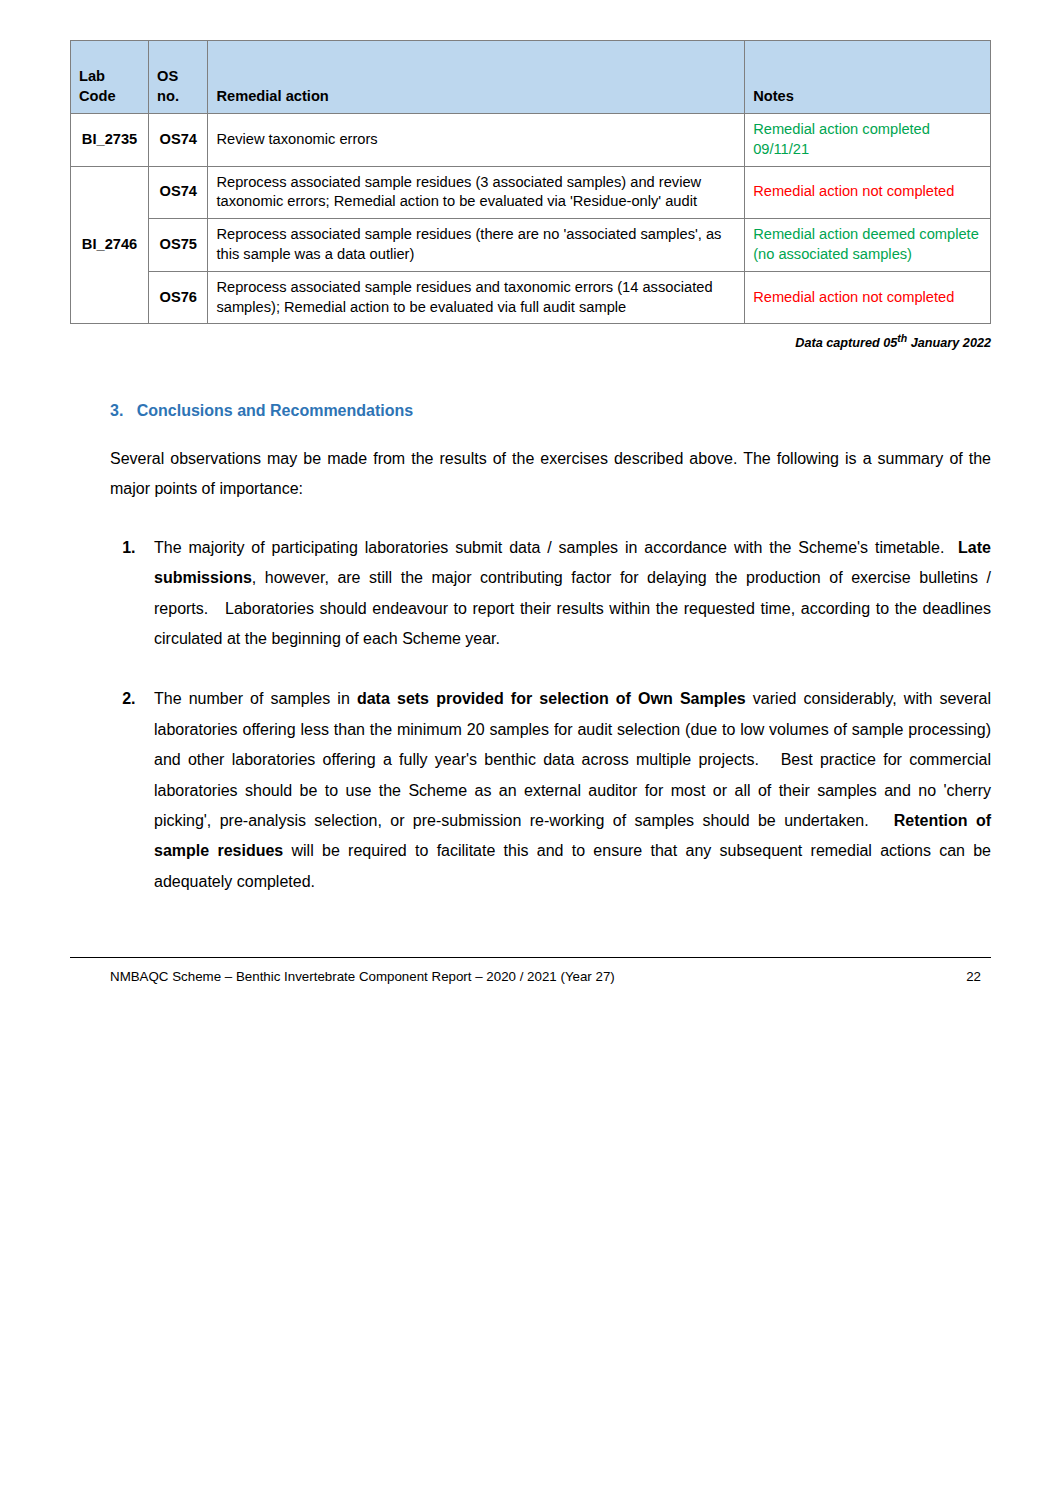| Lab Code | OS no. | Remedial action | Notes |
| --- | --- | --- | --- |
| BI_2735 | OS74 | Review taxonomic errors | Remedial action completed 09/11/21 |
| BI_2746 | OS74 | Reprocess associated sample residues (3 associated samples) and review taxonomic errors; Remedial action to be evaluated via 'Residue-only' audit | Remedial action not completed |
| OS75 | Reprocess associated sample residues (there are no 'associated samples', as this sample was a data outlier) | Remedial action deemed complete (no associated samples) |
| OS76 | Reprocess associated sample residues and taxonomic errors (14 associated samples); Remedial action to be evaluated via full audit sample | Remedial action not completed |
Data captured 05th January 2022
3. Conclusions and Recommendations
Several observations may be made from the results of the exercises described above. The following is a summary of the major points of importance:
The majority of participating laboratories submit data / samples in accordance with the Scheme's timetable. Late submissions, however, are still the major contributing factor for delaying the production of exercise bulletins / reports. Laboratories should endeavour to report their results within the requested time, according to the deadlines circulated at the beginning of each Scheme year.
The number of samples in data sets provided for selection of Own Samples varied considerably, with several laboratories offering less than the minimum 20 samples for audit selection (due to low volumes of sample processing) and other laboratories offering a fully year's benthic data across multiple projects. Best practice for commercial laboratories should be to use the Scheme as an external auditor for most or all of their samples and no 'cherry picking', pre-analysis selection, or pre-submission re-working of samples should be undertaken. Retention of sample residues will be required to facilitate this and to ensure that any subsequent remedial actions can be adequately completed.
NMBAQC Scheme – Benthic Invertebrate Component Report – 2020 / 2021 (Year 27) 22